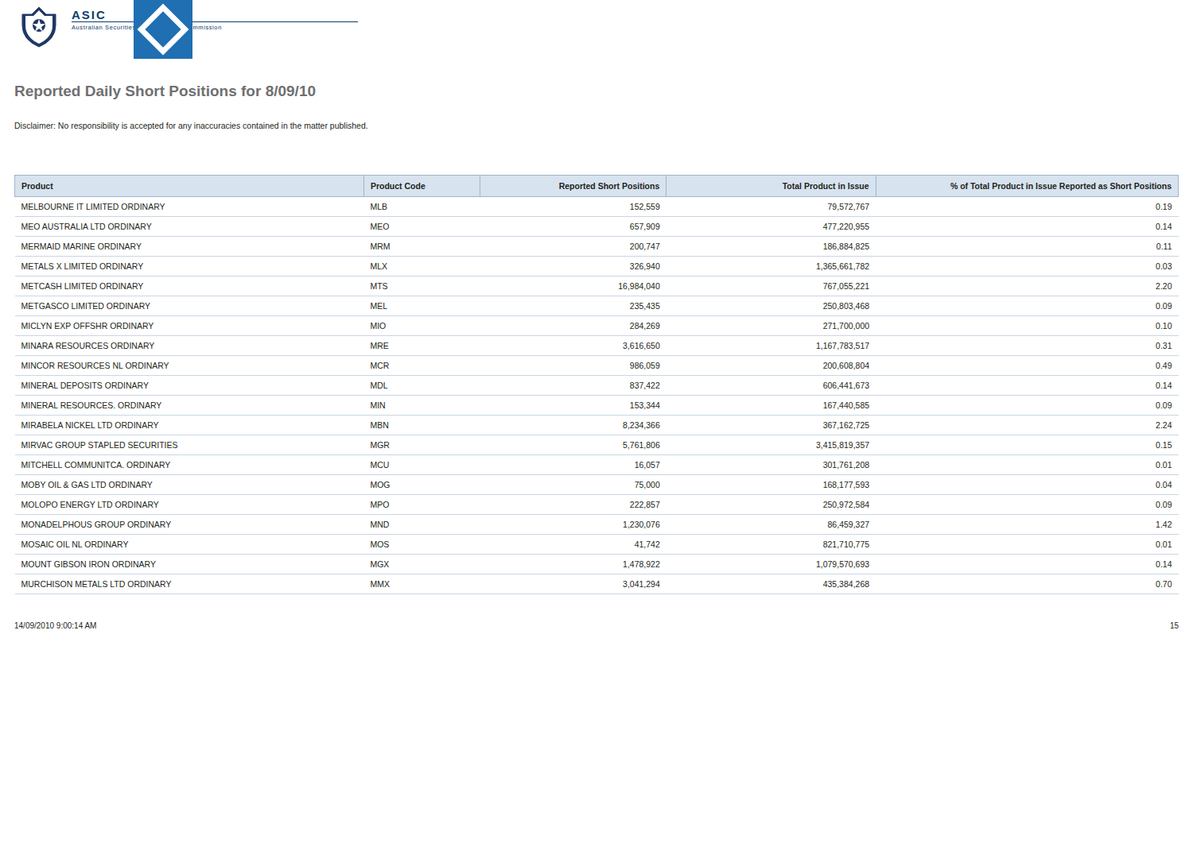ASIC
Australian Securities & Investments Commission
Reported Daily Short Positions for 8/09/10
Disclaimer: No responsibility is accepted for any inaccuracies contained in the matter published.
| Product | Product Code | Reported Short Positions | Total Product in Issue | % of Total Product in Issue Reported as Short Positions |
| --- | --- | --- | --- | --- |
| MELBOURNE IT LIMITED ORDINARY | MLB | 152,559 | 79,572,767 | 0.19 |
| MEO AUSTRALIA LTD ORDINARY | MEO | 657,909 | 477,220,955 | 0.14 |
| MERMAID MARINE ORDINARY | MRM | 200,747 | 186,884,825 | 0.11 |
| METALS X LIMITED ORDINARY | MLX | 326,940 | 1,365,661,782 | 0.03 |
| METCASH LIMITED ORDINARY | MTS | 16,984,040 | 767,055,221 | 2.20 |
| METGASCO LIMITED ORDINARY | MEL | 235,435 | 250,803,468 | 0.09 |
| MICLYN EXP OFFSHR ORDINARY | MIO | 284,269 | 271,700,000 | 0.10 |
| MINARA RESOURCES ORDINARY | MRE | 3,616,650 | 1,167,783,517 | 0.31 |
| MINCOR RESOURCES NL ORDINARY | MCR | 986,059 | 200,608,804 | 0.49 |
| MINERAL DEPOSITS ORDINARY | MDL | 837,422 | 606,441,673 | 0.14 |
| MINERAL RESOURCES. ORDINARY | MIN | 153,344 | 167,440,585 | 0.09 |
| MIRABELA NICKEL LTD ORDINARY | MBN | 8,234,366 | 367,162,725 | 2.24 |
| MIRVAC GROUP STAPLED SECURITIES | MGR | 5,761,806 | 3,415,819,357 | 0.15 |
| MITCHELL COMMUNITCA. ORDINARY | MCU | 16,057 | 301,761,208 | 0.01 |
| MOBY OIL & GAS LTD ORDINARY | MOG | 75,000 | 168,177,593 | 0.04 |
| MOLOPO ENERGY LTD ORDINARY | MPO | 222,857 | 250,972,584 | 0.09 |
| MONADELPHOUS GROUP ORDINARY | MND | 1,230,076 | 86,459,327 | 1.42 |
| MOSAIC OIL NL ORDINARY | MOS | 41,742 | 821,710,775 | 0.01 |
| MOUNT GIBSON IRON ORDINARY | MGX | 1,478,922 | 1,079,570,693 | 0.14 |
| MURCHISON METALS LTD ORDINARY | MMX | 3,041,294 | 435,384,268 | 0.70 |
14/09/2010 9:00:14 AM
15